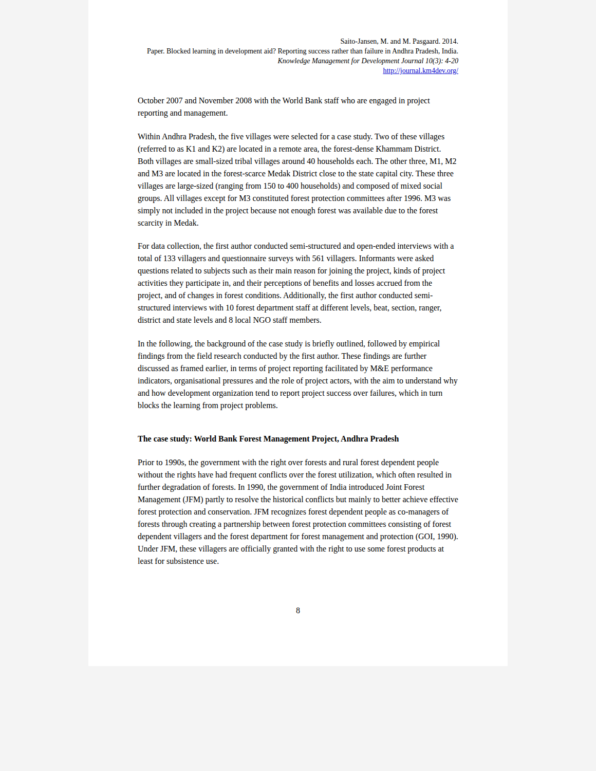Saito-Jansen, M. and M. Pasgaard. 2014.
Paper. Blocked learning in development aid? Reporting success rather than failure in Andhra Pradesh, India.
Knowledge Management for Development Journal 10(3): 4-20
http://journal.km4dev.org/
October 2007 and November 2008 with the World Bank staff who are engaged in project reporting and management.
Within Andhra Pradesh, the five villages were selected for a case study. Two of these villages (referred to as K1 and K2) are located in a remote area, the forest-dense Khammam District. Both villages are small-sized tribal villages around 40 households each. The other three, M1, M2 and M3 are located in the forest-scarce Medak District close to the state capital city. These three villages are large-sized (ranging from 150 to 400 households) and composed of mixed social groups. All villages except for M3 constituted forest protection committees after 1996. M3 was simply not included in the project because not enough forest was available due to the forest scarcity in Medak.
For data collection, the first author conducted semi-structured and open-ended interviews with a total of 133 villagers and questionnaire surveys with 561 villagers. Informants were asked questions related to subjects such as their main reason for joining the project, kinds of project activities they participate in, and their perceptions of benefits and losses accrued from the project, and of changes in forest conditions. Additionally, the first author conducted semi-structured interviews with 10 forest department staff at different levels, beat, section, ranger, district and state levels and 8 local NGO staff members.
In the following, the background of the case study is briefly outlined, followed by empirical findings from the field research conducted by the first author. These findings are further discussed as framed earlier, in terms of project reporting facilitated by M&E performance indicators, organisational pressures and the role of project actors, with the aim to understand why and how development organization tend to report project success over failures, which in turn blocks the learning from project problems.
The case study: World Bank Forest Management Project, Andhra Pradesh
Prior to 1990s, the government with the right over forests and rural forest dependent people without the rights have had frequent conflicts over the forest utilization, which often resulted in further degradation of forests. In 1990, the government of India introduced Joint Forest Management (JFM) partly to resolve the historical conflicts but mainly to better achieve effective forest protection and conservation. JFM recognizes forest dependent people as co-managers of forests through creating a partnership between forest protection committees consisting of forest dependent villagers and the forest department for forest management and protection (GOI, 1990). Under JFM, these villagers are officially granted with the right to use some forest products at least for subsistence use.
8